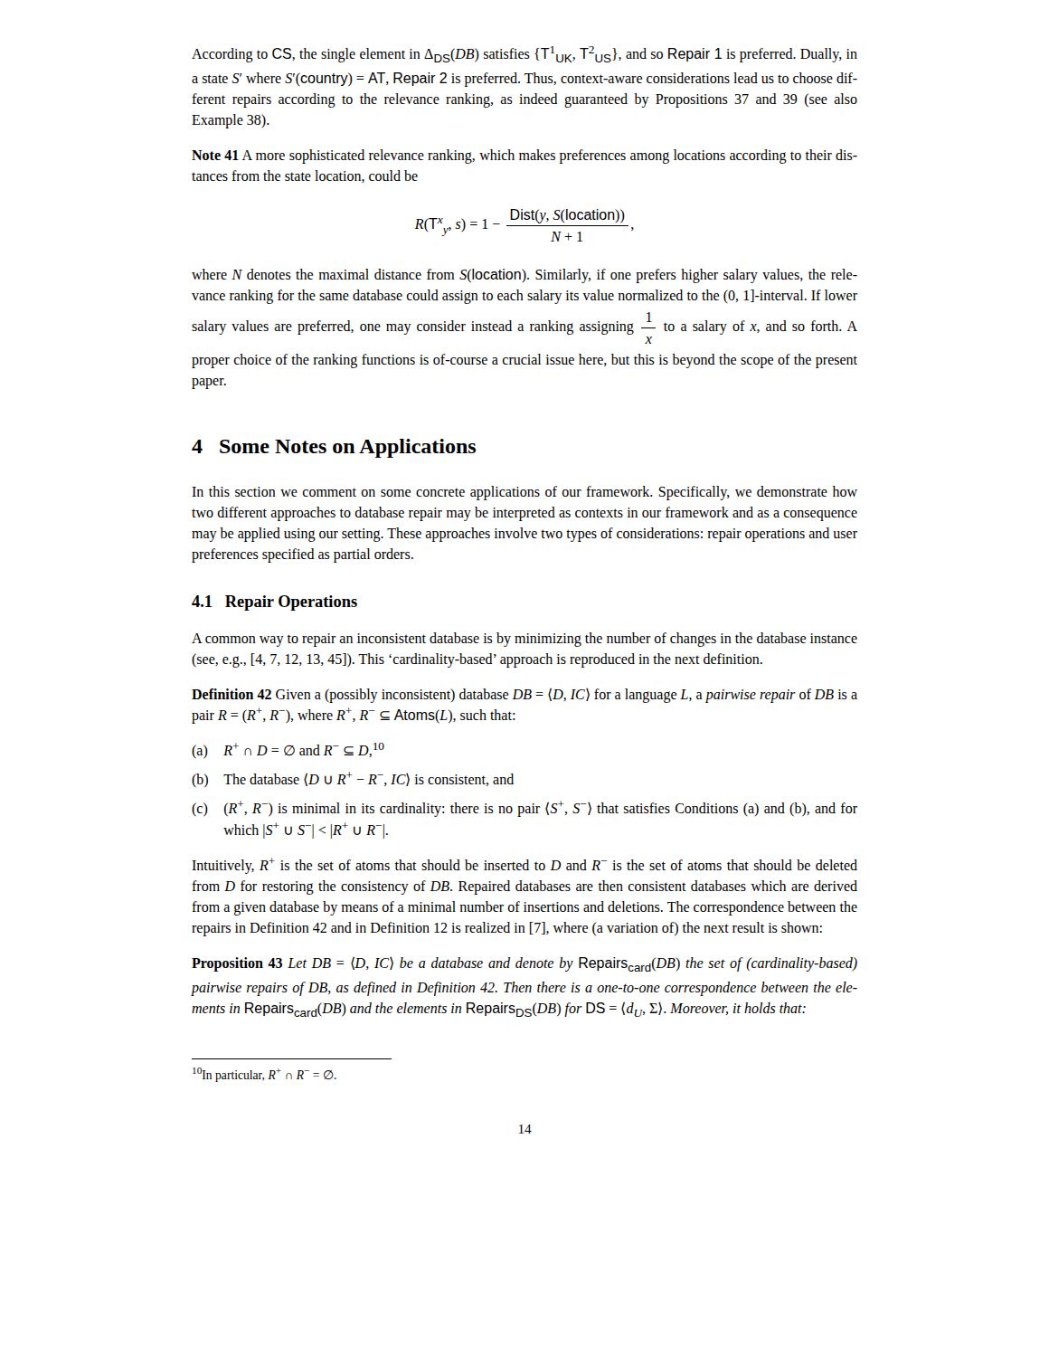According to CS, the single element in ΔDS(DB) satisfies {T1UK, T2US}, and so Repair 1 is preferred. Dually, in a state S′ where S′(country) = AT, Repair 2 is preferred. Thus, context-aware considerations lead us to choose different repairs according to the relevance ranking, as indeed guaranteed by Propositions 37 and 39 (see also Example 38).
Note 41 A more sophisticated relevance ranking, which makes preferences among locations according to their distances from the state location, could be
R(Txy, s) = 1 − Dist(y, S(location)) N + 1,
where N denotes the maximal distance from S(location). Similarly, if one prefers higher salary values, the relevance ranking for the same database could assign to each salary its value normalized to the (0, 1]-interval. If lower salary values are preferred, one may consider instead a ranking assigning 1 x to a salary of x, and so forth. A proper choice of the ranking functions is of-course a crucial issue here, but this is beyond the scope of the present paper.
4 Some Notes on Applications
In this section we comment on some concrete applications of our framework. Specifically, we demonstrate how two different approaches to database repair may be interpreted as contexts in our framework and as a consequence may be applied using our setting. These approaches involve two types of considerations: repair operations and user preferences specified as partial orders.
4.1 Repair Operations
A common way to repair an inconsistent database is by minimizing the number of changes in the database instance (see, e.g., [4, 7, 12, 13, 45]). This ‘cardinality-based’ approach is reproduced in the next definition.
Definition 42 Given a (possibly inconsistent) database DB = ⟨D, IC⟩ for a language L, a pairwise repair of DB is a pair R = (R+, R−), where R+, R− ⊆ Atoms(L), such that:
(a) R+ ∩ D = ∅ and R− ⊆ D,10
(b) The database ⟨D ∪ R+ − R−, IC⟩ is consistent, and
(c) (R+, R−) is minimal in its cardinality: there is no pair ⟨S+, S−⟩ that satisfies Conditions (a) and (b), and for which |S+ ∪ S−| < |R+ ∪ R−|.
Intuitively, R+ is the set of atoms that should be inserted to D and R− is the set of atoms that should be deleted from D for restoring the consistency of DB. Repaired databases are then consistent databases which are derived from a given database by means of a minimal number of insertions and deletions. The correspondence between the repairs in Definition 42 and in Definition 12 is realized in [7], where (a variation of) the next result is shown:
Proposition 43 Let DB = ⟨D, IC⟩ be a database and denote by Repairscard(DB) the set of (cardinality-based) pairwise repairs of DB, as defined in Definition 42. Then there is a one-to-one correspondence between the elements in Repairscard(DB) and the elements in RepairsDS(DB) for DS = ⟨dU, Σ⟩. Moreover, it holds that:
10In particular, R+ ∩ R− = ∅.
14